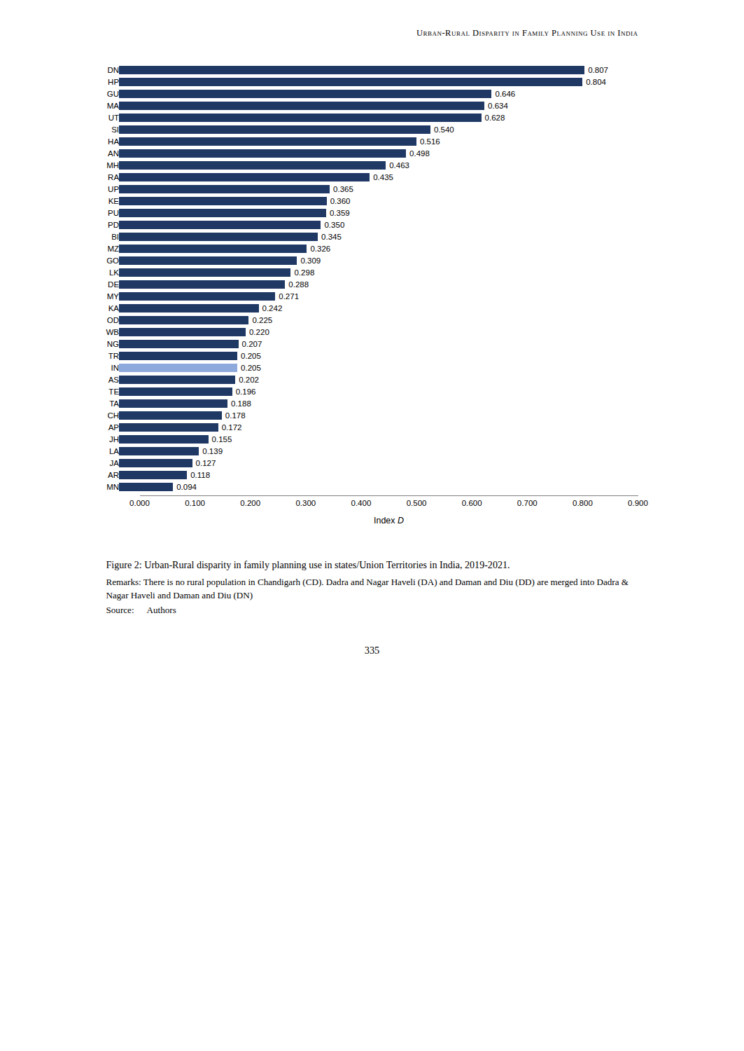Urban-Rural Disparity in Family Planning Use in India
| DN | 0.807 |
| HP | 0.804 |
| GU | 0.646 |
| MA | 0.634 |
| UT | 0.628 |
| SI | 0.540 |
| HA | 0.516 |
| AN | 0.498 |
| MH | 0.463 |
| RA | 0.435 |
| UP | 0.365 |
| KE | 0.360 |
| PU | 0.359 |
| PD | 0.350 |
| BI | 0.345 |
| MZ | 0.326 |
| GO | 0.309 |
| LK | 0.298 |
| DE | 0.288 |
| MY | 0.271 |
| KA | 0.242 |
| OD | 0.225 |
| WB | 0.220 |
| NG | 0.207 |
| TR | 0.205 |
| IN | 0.205 |
| AS | 0.202 |
| TE | 0.196 |
| TA | 0.188 |
| CH | 0.178 |
| AP | 0.172 |
| JH | 0.155 |
| LA | 0.139 |
| JA | 0.127 |
| AR | 0.118 |
| MN | 0.094 |
0.000 0.100 0.200 0.300 0.400 0.500 0.600 0.700 0.800 0.900
Index D
Figure 2: Urban-Rural disparity in family planning use in states/Union Territories in India, 2019-2021.
Remarks: There is no rural population in Chandigarh (CD). Dadra and Nagar Haveli (DA) and Daman and Diu (DD) are merged into Dadra & Nagar Haveli and Daman and Diu (DN)
Source: Authors
335